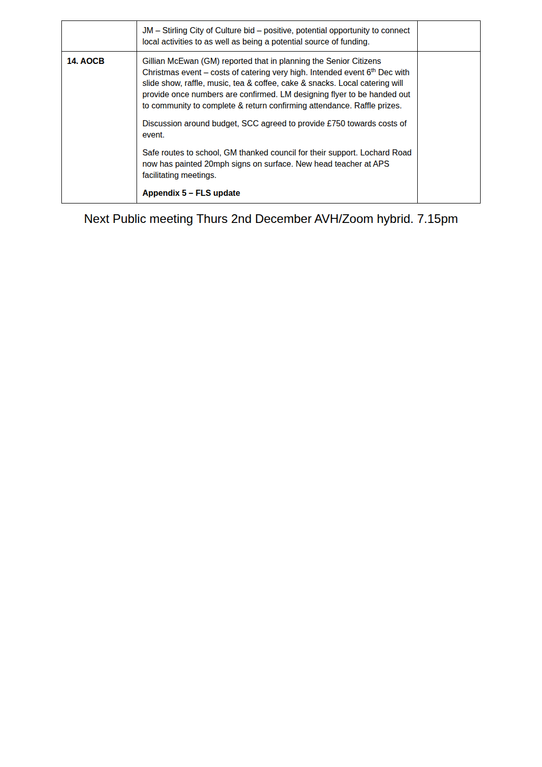| | JM – Stirling City of Culture bid – positive, potential opportunity to connect local activities to as well as being a potential source of funding. | |
| 14. AOCB | Gillian McEwan (GM) reported that in planning the Senior Citizens Christmas event – costs of catering very high. Intended event 6 th Dec with slide show, raffle, music, tea & coffee, cake & snacks. Local catering will provide once numbers are confirmed. LM designing flyer to be handed out to community to complete & return confirming attendance. Raffle prizes. Discussion around budget, SCC agreed to provide £750 towards costs of event. Safe routes to school, GM thanked council for their support. Lochard Road now has painted 20mph signs on surface. New head teacher at APS facilitating meetings. Appendix 5 – FLS update | |
Next Public meeting Thurs 2nd December AVH/Zoom hybrid. 7.15pm